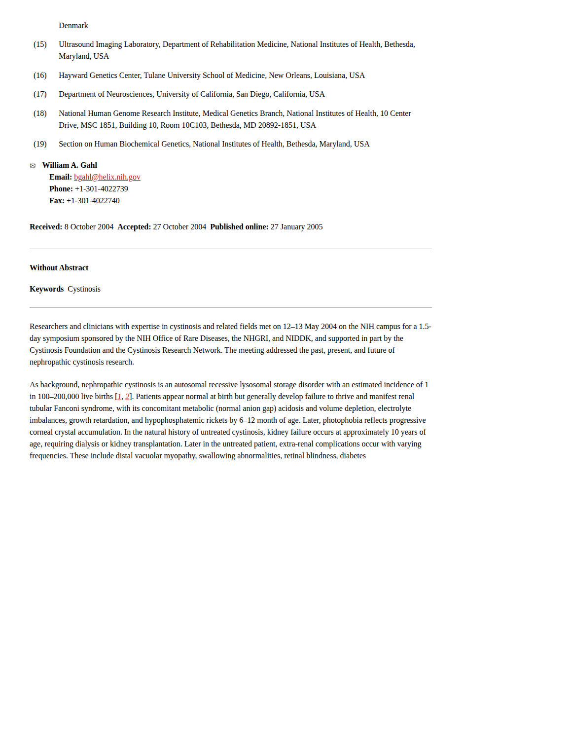Denmark
(15) Ultrasound Imaging Laboratory, Department of Rehabilitation Medicine, National Institutes of Health, Bethesda, Maryland, USA
(16) Hayward Genetics Center, Tulane University School of Medicine, New Orleans, Louisiana, USA
(17) Department of Neurosciences, University of California, San Diego, California, USA
(18) National Human Genome Research Institute, Medical Genetics Branch, National Institutes of Health, 10 Center Drive, MSC 1851, Building 10, Room 10C103, Bethesda, MD 20892-1851, USA
(19) Section on Human Biochemical Genetics, National Institutes of Health, Bethesda, Maryland, USA
✉
William A. Gahl
Email: bgahl@helix.nih.gov
Phone: +1-301-4022739
Fax: +1-301-4022740
Received: 8 October 2004 Accepted: 27 October 2004 Published online: 27 January 2005
Without Abstract
Keywords Cystinosis
Researchers and clinicians with expertise in cystinosis and related fields met on 12–13 May 2004 on the NIH campus for a 1.5-day symposium sponsored by the NIH Office of Rare Diseases, the NHGRI, and NIDDK, and supported in part by the Cystinosis Foundation and the Cystinosis Research Network. The meeting addressed the past, present, and future of nephropathic cystinosis research.
As background, nephropathic cystinosis is an autosomal recessive lysosomal storage disorder with an estimated incidence of 1 in 100–200,000 live births [1, 2]. Patients appear normal at birth but generally develop failure to thrive and manifest renal tubular Fanconi syndrome, with its concomitant metabolic (normal anion gap) acidosis and volume depletion, electrolyte imbalances, growth retardation, and hypophosphatemic rickets by 6–12 month of age. Later, photophobia reflects progressive corneal crystal accumulation. In the natural history of untreated cystinosis, kidney failure occurs at approximately 10 years of age, requiring dialysis or kidney transplantation. Later in the untreated patient, extra-renal complications occur with varying frequencies. These include distal vacuolar myopathy, swallowing abnormalities, retinal blindness, diabetes